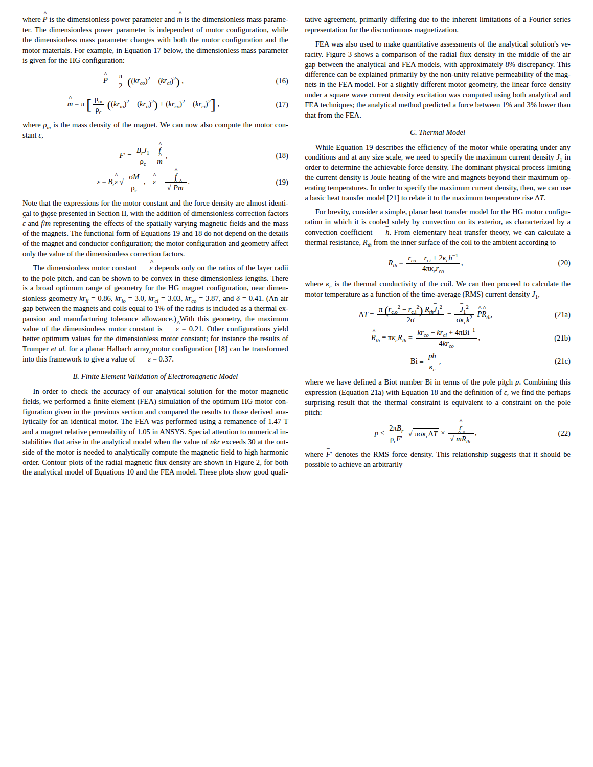where P is the dimensionless power parameter and m is the dimensionless mass parameter. The dimensionless power parameter is independent of motor configuration, while the dimensionless mass parameter changes with both the motor configuration and the motor materials. For example, in Equation 17 below, the dimensionless mass parameter is given for the HG configuration:
P ≡ π 2 ((krco)2 − (krci)2) , (16)
m = π [ρm ρc ((krio)2 − (krii)2) + (krco)2 − (krci)2] , (17)
where ρm is the mass density of the magnet. We can now also compute the motor constant ε,
F′ = BrJ1 ρc fm, (18)
ε = Br ε √σM ρc, ε ≡ f√Pm. (19)
Note that the expressions for the motor constant and the force density are almost identical to those presented in Section II, with the addition of dimensionless correction factors ε and f/m representing the effects of the spatially varying magnetic fields and the mass of the magnets. The functional form of Equations 19 and 18 do not depend on the details of the magnet and conductor configuration; the motor configuration and geometry affect only the value of the dimensionless correction factors.
The dimensionless motor constant ε depends only on the ratios of the layer radii to the pole pitch, and can be shown to be convex in these dimensionless lengths. There is a broad optimum range of geometry for the HG magnet configuration, near dimensionless geometry krii = 0.86, krio = 3.0, krci = 3.03, krco = 3.87, and δ = 0.41. (An air gap between the magnets and coils equal to 1% of the radius is included as a thermal expansion and manufacturing tolerance allowance.) With this geometry, the maximum value of the dimensionless motor constant is ε = 0.21. Other configurations yield better optimum values for the dimensionless motor constant; for instance the results of Trumper et al. for a planar Halbach array motor configuration [18] can be transformed into this framework to give a value of ε = 0.37.
B. Finite Element Validation of Electromagnetic Model
In order to check the accuracy of our analytical solution for the motor magnetic fields, we performed a finite element (FEA) simulation of the optimum HG motor configuration given in the previous section and compared the results to those derived analytically for an identical motor. The FEA was performed using a remanence of 1.47 T and a magnet relative permeability of 1.05 in ANSYS. Special attention to numerical instabilities that arise in the analytical model when the value of nkr exceeds 30 at the outside of the motor is needed to analytically compute the magnetic field to high harmonic order. Contour plots of the radial magnetic flux density are shown in Figure 2, for both the analytical model of Equations 10 and the FEA model. These plots show good qualitative agreement, primarily differing due to the inherent limitations of a Fourier series representation for the discontinuous magnetization.
FEA was also used to make quantitative assessments of the analytical solution's veracity. Figure 3 shows a comparison of the radial flux density in the middle of the air gap between the analytical and FEA models, with approximately 8% discrepancy. This difference can be explained primarily by the non-unity relative permeability of the magnets in the FEA model. For a slightly different motor geometry, the linear force density under a square wave current density excitation was computed using both analytical and FEA techniques; the analytical method predicted a force between 1% and 3% lower than that from the FEA.
C. Thermal Model
While Equation 19 describes the efficiency of the motor while operating under any conditions and at any size scale, we need to specify the maximum current density J1 in order to determine the achievable force density. The dominant physical process limiting the current density is Joule heating of the wire and magnets beyond their maximum operating temperatures. In order to specify the maximum current density, then, we can use a basic heat transfer model [21] to relate it to the maximum temperature rise ΔT.
For brevity, consider a simple, planar heat transfer model for the HG motor configuration in which it is cooled solely by convection on its exterior, as characterized by a convection coefficient h. From elementary heat transfer theory, we can calculate a thermal resistance, Rth from the inner surface of the coil to the ambient according to
Rth = rco − rci + 2κc h−14πκcrco, (20)
where κc is the thermal conductivity of the coil. We can then proceed to calculate the motor temperature as a function of the time-average (RMS) current density J1,
ΔT = π (rc,o2 − rc,i2) Rth J122σ = J12 σκck2 PRth, (21a)
Rth ≡ πκcRth = krco − krci + 4πBi−14krco, (21b)
Bi ≡ ph κc, (21c)
where we have defined a Biot number Bi in terms of the pole pitch p. Combining this expression (Equation 21a) with Equation 18 and the definition of ε, we find the perhaps surprising result that the thermal constraint is equivalent to a constraint on the pole pitch:
p ≤ 2πBr ρcF′ √πσκc ΔT × ε√mRth, (22)
where F′ denotes the RMS force density. This relationship suggests that it should be possible to achieve an arbitrarily